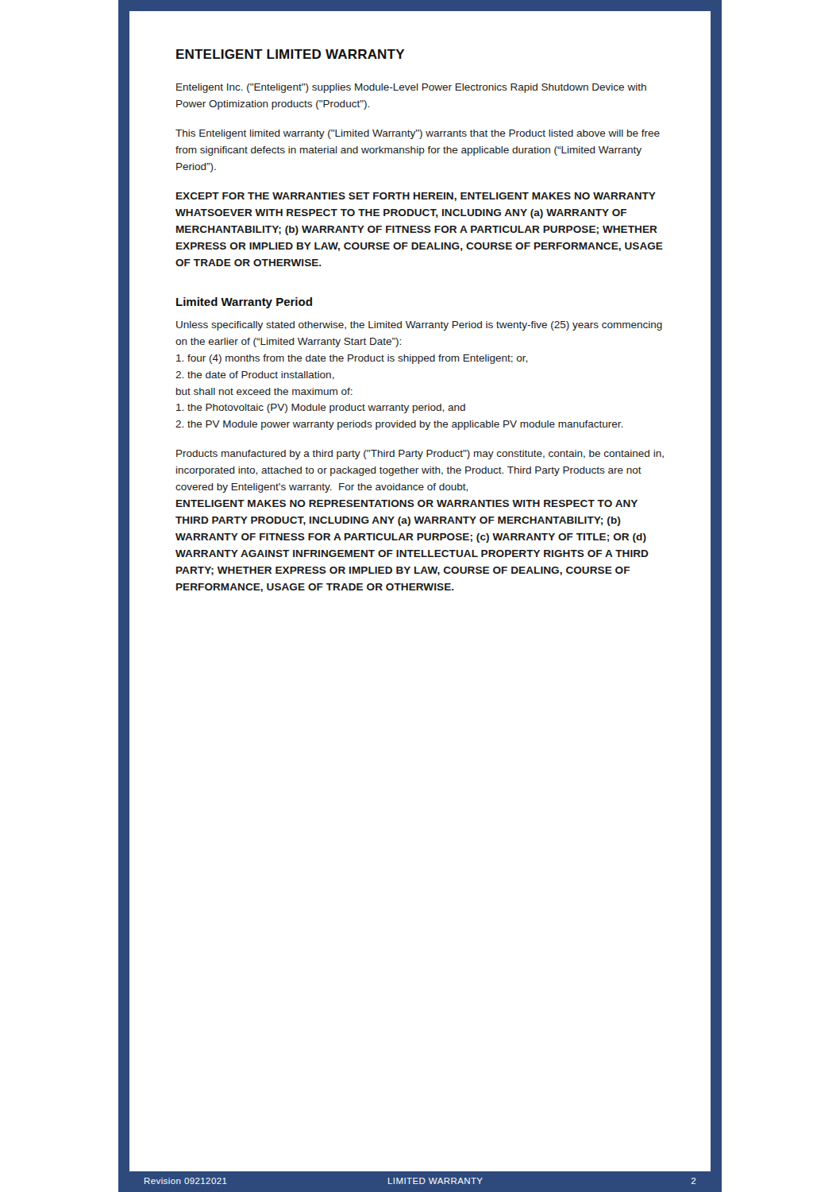ENTELIGENT LIMITED WARRANTY
Enteligent Inc. ("Enteligent") supplies Module-Level Power Electronics Rapid Shutdown Device with Power Optimization products ("Product").
This Enteligent limited warranty ("Limited Warranty") warrants that the Product listed above will be free from significant defects in material and workmanship for the applicable duration (“Limited Warranty Period”).
EXCEPT FOR THE WARRANTIES SET FORTH HEREIN, ENTELIGENT MAKES NO WARRANTY WHATSOEVER WITH RESPECT TO THE PRODUCT, INCLUDING ANY (a) WARRANTY OF MERCHANTABILITY; (b) WARRANTY OF FITNESS FOR A PARTICULAR PURPOSE; WHETHER EXPRESS OR IMPLIED BY LAW, COURSE OF DEALING, COURSE OF PERFORMANCE, USAGE OF TRADE OR OTHERWISE.
Limited Warranty Period
Unless specifically stated otherwise, the Limited Warranty Period is twenty-five (25) years commencing on the earlier of (“Limited Warranty Start Date”): 1. four (4) months from the date the Product is shipped from Enteligent; or, 2. the date of Product installation, but shall not exceed the maximum of: 1. the Photovoltaic (PV) Module product warranty period, and 2. the PV Module power warranty periods provided by the applicable PV module manufacturer.
Products manufactured by a third party ("Third Party Product") may constitute, contain, be contained in, incorporated into, attached to or packaged together with, the Product. Third Party Products are not covered by Enteligent's warranty. For the avoidance of doubt,
ENTELIGENT MAKES NO REPRESENTATIONS OR WARRANTIES WITH RESPECT TO ANY THIRD PARTY PRODUCT, INCLUDING ANY (a) WARRANTY OF MERCHANTABILITY; (b) WARRANTY OF FITNESS FOR A PARTICULAR PURPOSE; (c) WARRANTY OF TITLE; OR (d) WARRANTY AGAINST INFRINGEMENT OF INTELLECTUAL PROPERTY RIGHTS OF A THIRD PARTY; WHETHER EXPRESS OR IMPLIED BY LAW, COURSE OF DEALING, COURSE OF PERFORMANCE, USAGE OF TRADE OR OTHERWISE.
Revision 09212021
LIMITED WARRANTY
2